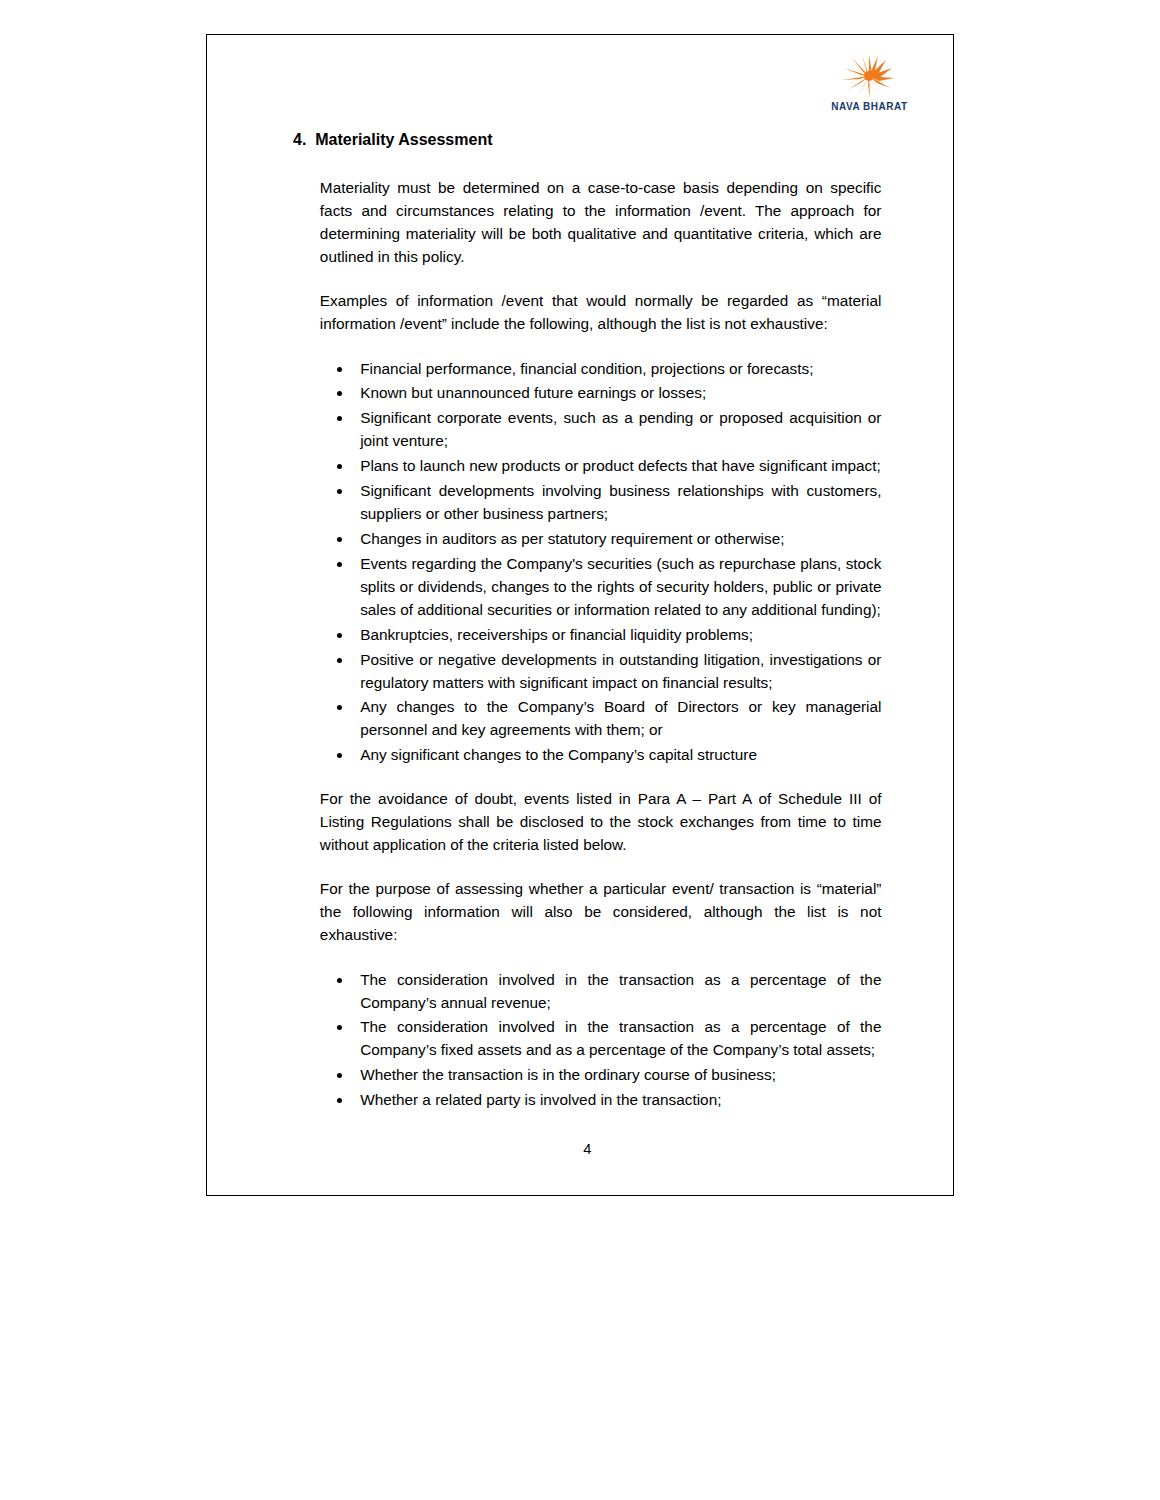NAVA BHARAT
4. Materiality Assessment
Materiality must be determined on a case-to-case basis depending on specific facts and circumstances relating to the information /event. The approach for determining materiality will be both qualitative and quantitative criteria, which are outlined in this policy.
Examples of information /event that would normally be regarded as “material information /event” include the following, although the list is not exhaustive:
Financial performance, financial condition, projections or forecasts;
Known but unannounced future earnings or losses;
Significant corporate events, such as a pending or proposed acquisition or joint venture;
Plans to launch new products or product defects that have significant impact;
Significant developments involving business relationships with customers, suppliers or other business partners;
Changes in auditors as per statutory requirement or otherwise;
Events regarding the Company's securities (such as repurchase plans, stock splits or dividends, changes to the rights of security holders, public or private sales of additional securities or information related to any additional funding);
Bankruptcies, receiverships or financial liquidity problems;
Positive or negative developments in outstanding litigation, investigations or regulatory matters with significant impact on financial results;
Any changes to the Company’s Board of Directors or key managerial personnel and key agreements with them; or
Any significant changes to the Company’s capital structure
For the avoidance of doubt, events listed in Para A – Part A of Schedule III of Listing Regulations shall be disclosed to the stock exchanges from time to time without application of the criteria listed below.
For the purpose of assessing whether a particular event/ transaction is “material” the following information will also be considered, although the list is not exhaustive:
The consideration involved in the transaction as a percentage of the Company’s annual revenue;
The consideration involved in the transaction as a percentage of the Company’s fixed assets and as a percentage of the Company’s total assets;
Whether the transaction is in the ordinary course of business;
Whether a related party is involved in the transaction;
4